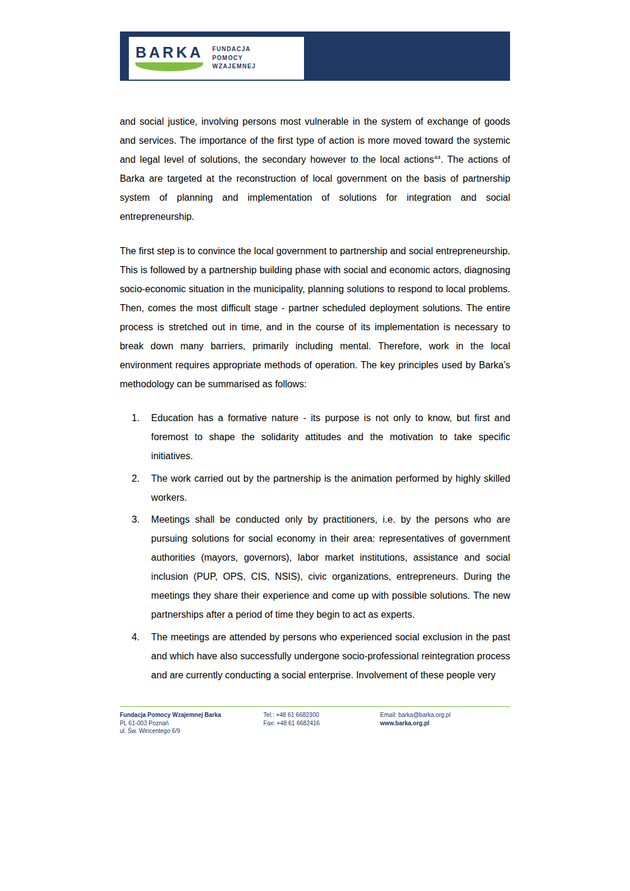BARKA
Fundacja
Pomocy
Wzajemnej
and social justice, involving persons most vulnerable in the system of exchange of goods and services. The importance of the first type of action is more moved toward the systemic and legal level of solutions, the secondary however to the local actions44. The actions of Barka are targeted at the reconstruction of local government on the basis of partnership system of planning and implementation of solutions for integration and social entrepreneurship.
The first step is to convince the local government to partnership and social entrepreneurship. This is followed by a partnership building phase with social and economic actors, diagnosing socio-economic situation in the municipality, planning solutions to respond to local problems. Then, comes the most difficult stage - partner scheduled deployment solutions. The entire process is stretched out in time, and in the course of its implementation is necessary to break down many barriers, primarily including mental. Therefore, work in the local environment requires appropriate methods of operation. The key principles used by Barka's methodology can be summarised as follows:
Education has a formative nature - its purpose is not only to know, but first and foremost to shape the solidarity attitudes and the motivation to take specific initiatives.
The work carried out by the partnership is the animation performed by highly skilled workers.
Meetings shall be conducted only by practitioners, i.e. by the persons who are pursuing solutions for social economy in their area: representatives of government authorities (mayors, governors), labor market institutions, assistance and social inclusion (PUP, OPS, CIS, NSIS), civic organizations, entrepreneurs. During the meetings they share their experience and come up with possible solutions. The new partnerships after a period of time they begin to act as experts.
The meetings are attended by persons who experienced social exclusion in the past and which have also successfully undergone socio-professional reintegration process and are currently conducting a social enterprise. Involvement of these people very
Fundacja Pomocy Wzajemnej Barka
PL 61-003 Poznań
ul. Św. Wincentego 6/9
Tel.: +48 61 6682300
Fax: +48 61 6682416
Email: barka@barka.org.pl
www.barka.org.pl